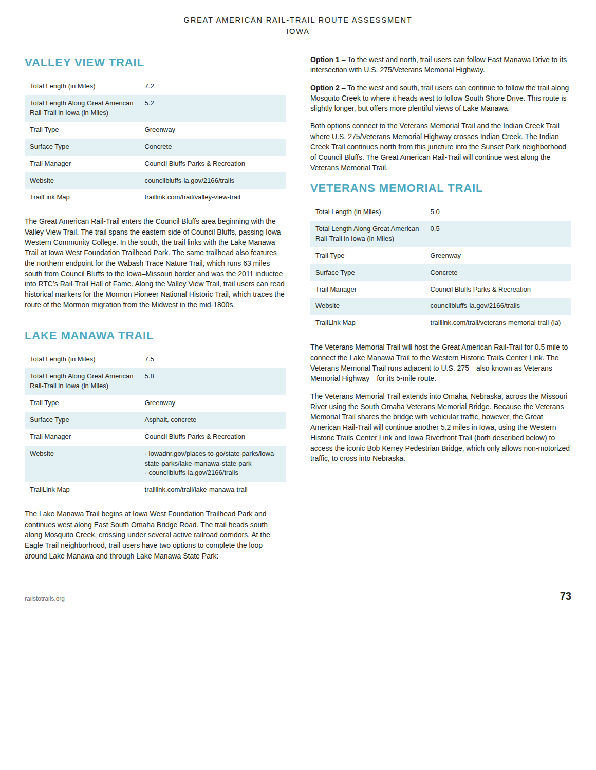GREAT AMERICAN RAIL-TRAIL ROUTE ASSESSMENT
IOWA
Valley View Trail
| Total Length (in Miles) | 7.2 |
| Total Length Along Great American Rail-Trail in Iowa (in Miles) | 5.2 |
| Trail Type | Greenway |
| Surface Type | Concrete |
| Trail Manager | Council Bluffs Parks & Recreation |
| Website | councilbluffs-ia.gov/2166/trails |
| TrailLink Map | traillink.com/trail/valley-view-trail |
The Great American Rail-Trail enters the Council Bluffs area beginning with the Valley View Trail. The trail spans the eastern side of Council Bluffs, passing Iowa Western Community College. In the south, the trail links with the Lake Manawa Trail at Iowa West Foundation Trailhead Park. The same trailhead also features the northern endpoint for the Wabash Trace Nature Trail, which runs 63 miles south from Council Bluffs to the Iowa–Missouri border and was the 2011 inductee into RTC’s Rail-Trail Hall of Fame. Along the Valley View Trail, trail users can read historical markers for the Mormon Pioneer National Historic Trail, which traces the route of the Mormon migration from the Midwest in the mid-1800s.
Lake Manawa Trail
| Total Length (in Miles) | 7.5 |
| Total Length Along Great American Rail-Trail in Iowa (in Miles) | 5.8 |
| Trail Type | Greenway |
| Surface Type | Asphalt, concrete |
| Trail Manager | Council Bluffs Parks & Recreation |
| Website | · iowadnr.gov/places-to-go/state-parks/iowa-state-parks/lake-manawa-state-park · councilbluffs-ia.gov/2166/trails |
| TrailLink Map | traillink.com/trail/lake-manawa-trail |
The Lake Manawa Trail begins at Iowa West Foundation Trailhead Park and continues west along East South Omaha Bridge Road. The trail heads south along Mosquito Creek, crossing under several active railroad corridors. At the Eagle Trail neighborhood, trail users have two options to complete the loop around Lake Manawa and through Lake Manawa State Park:
Option 1 – To the west and north, trail users can follow East Manawa Drive to its intersection with U.S. 275/Veterans Memorial Highway.
Option 2 – To the west and south, trail users can continue to follow the trail along Mosquito Creek to where it heads west to follow South Shore Drive. This route is slightly longer, but offers more plentiful views of Lake Manawa.
Both options connect to the Veterans Memorial Trail and the Indian Creek Trail where U.S. 275/Veterans Memorial Highway crosses Indian Creek. The Indian Creek Trail continues north from this juncture into the Sunset Park neighborhood of Council Bluffs. The Great American Rail-Trail will continue west along the Veterans Memorial Trail.
Veterans Memorial Trail
| Total Length (in Miles) | 5.0 |
| Total Length Along Great American Rail-Trail in Iowa (in Miles) | 0.5 |
| Trail Type | Greenway |
| Surface Type | Concrete |
| Trail Manager | Council Bluffs Parks & Recreation |
| Website | councilbluffs-ia.gov/2166/trails |
| TrailLink Map | traillink.com/trail/veterans-memorial-trail-(ia) |
The Veterans Memorial Trail will host the Great American Rail-Trail for 0.5 mile to connect the Lake Manawa Trail to the Western Historic Trails Center Link. The Veterans Memorial Trail runs adjacent to U.S. 275—also known as Veterans Memorial Highway—for its 5-mile route.
The Veterans Memorial Trail extends into Omaha, Nebraska, across the Missouri River using the South Omaha Veterans Memorial Bridge. Because the Veterans Memorial Trail shares the bridge with vehicular traffic, however, the Great American Rail-Trail will continue another 5.2 miles in Iowa, using the Western Historic Trails Center Link and Iowa Riverfront Trail (both described below) to access the iconic Bob Kerrey Pedestrian Bridge, which only allows non-motorized traffic, to cross into Nebraska.
railstotrails.org 73